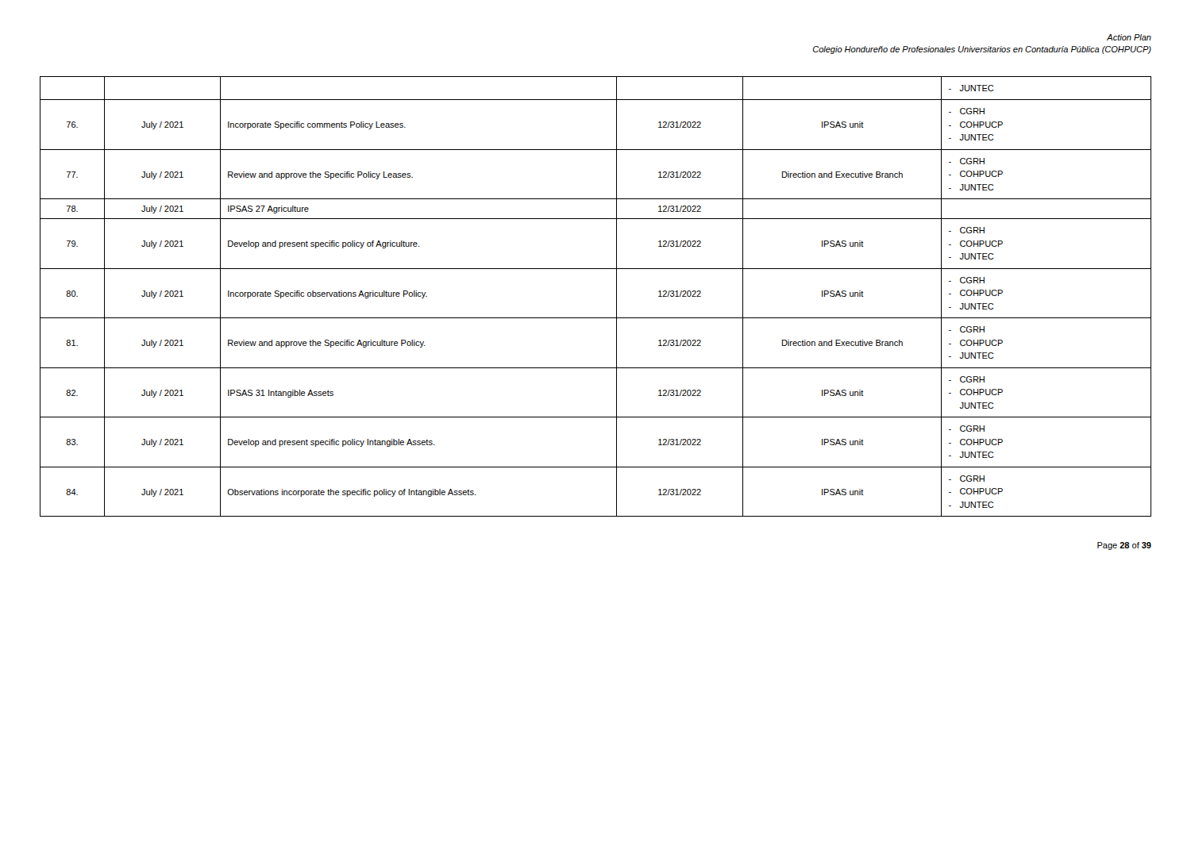Action Plan
Colegio Hondureño de Profesionales Universitarios en Contaduría Pública (COHPUCP)
| | | | | | JUNTEC |
| 76. | July / 2021 | Incorporate Specific comments Policy Leases. | 12/31/2022 | IPSAS unit | CGRH COHPUCP JUNTEC |
| 77. | July / 2021 | Review and approve the Specific Policy Leases. | 12/31/2022 | Direction and Executive Branch | CGRH COHPUCP JUNTEC |
| 78. | July / 2021 | IPSAS 27 Agriculture | 12/31/2022 | | |
| 79. | July / 2021 | Develop and present specific policy of Agriculture. | 12/31/2022 | IPSAS unit | CGRH COHPUCP JUNTEC |
| 80. | July / 2021 | Incorporate Specific observations Agriculture Policy. | 12/31/2022 | IPSAS unit | CGRH COHPUCP JUNTEC |
| 81. | July / 2021 | Review and approve the Specific Agriculture Policy. | 12/31/2022 | Direction and Executive Branch | CGRH COHPUCP JUNTEC |
| 82. | July / 2021 | IPSAS 31 Intangible Assets | 12/31/2022 | IPSAS unit | CGRH COHPUCP JUNTEC |
| 83. | July / 2021 | Develop and present specific policy Intangible Assets. | 12/31/2022 | IPSAS unit | CGRH COHPUCP JUNTEC |
| 84. | July / 2021 | Observations incorporate the specific policy of Intangible Assets. | 12/31/2022 | IPSAS unit | CGRH COHPUCP JUNTEC |
Page 28 of 39